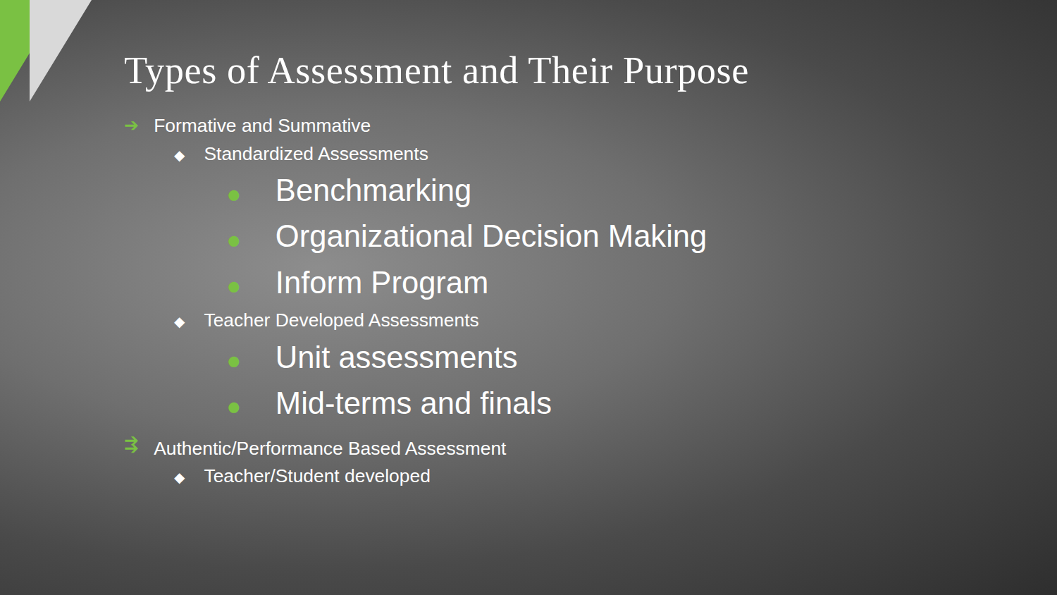Types of Assessment and Their Purpose
Formative and Summative
Standardized Assessments
Benchmarking
Organizational Decision Making
Inform Program
Teacher Developed Assessments
Unit assessments
Mid-terms and finals
Authentic/Performance Based Assessment
Teacher/Student developed